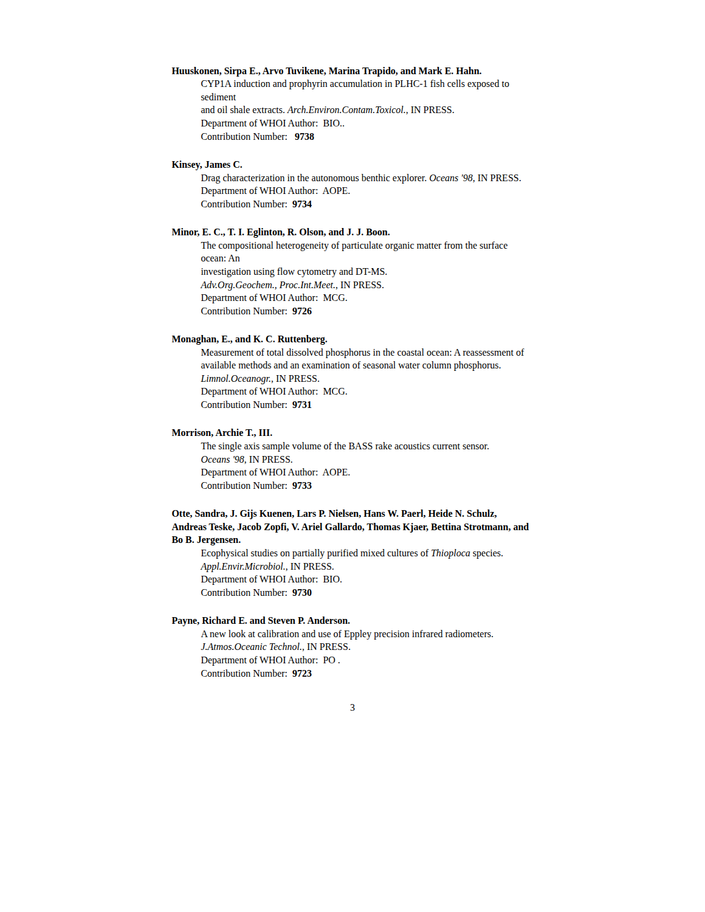Huuskonen, Sirpa E., Arvo Tuvikene, Marina Trapido, and Mark E. Hahn.
CYP1A induction and prophyrin accumulation in PLHC-1 fish cells exposed to sediment and oil shale extracts. Arch.Environ.Contam.Toxicol., IN PRESS. Department of WHOI Author: BIO.. Contribution Number: 9738
Kinsey, James C.
Drag characterization in the autonomous benthic explorer. Oceans '98, IN PRESS. Department of WHOI Author: AOPE. Contribution Number: 9734
Minor, E. C., T. I. Eglinton, R. Olson, and J. J. Boon.
The compositional heterogeneity of particulate organic matter from the surface ocean: An investigation using flow cytometry and DT-MS. Adv.Org.Geochem., Proc.Int.Meet., IN PRESS. Department of WHOI Author: MCG. Contribution Number: 9726
Monaghan, E., and K. C. Ruttenberg.
Measurement of total dissolved phosphorus in the coastal ocean: A reassessment of available methods and an examination of seasonal water column phosphorus. Limnol.Oceanogr., IN PRESS. Department of WHOI Author: MCG. Contribution Number: 9731
Morrison, Archie T., III.
The single axis sample volume of the BASS rake acoustics current sensor. Oceans '98, IN PRESS. Department of WHOI Author: AOPE. Contribution Number: 9733
Otte, Sandra, J. Gijs Kuenen, Lars P. Nielsen, Hans W. Paerl, Heide N. Schulz,
Andreas Teske, Jacob Zopfi, V. Ariel Gallardo, Thomas Kjaer, Bettina Strotmann, and
Bo B. Jergensen.
Ecophysical studies on partially purified mixed cultures of Thioploca species. Appl.Envir.Microbiol., IN PRESS. Department of WHOI Author: BIO. Contribution Number: 9730
Payne, Richard E. and Steven P. Anderson.
A new look at calibration and use of Eppley precision infrared radiometers. J.Atmos.Oceanic Technol., IN PRESS. Department of WHOI Author: PO . Contribution Number: 9723
3